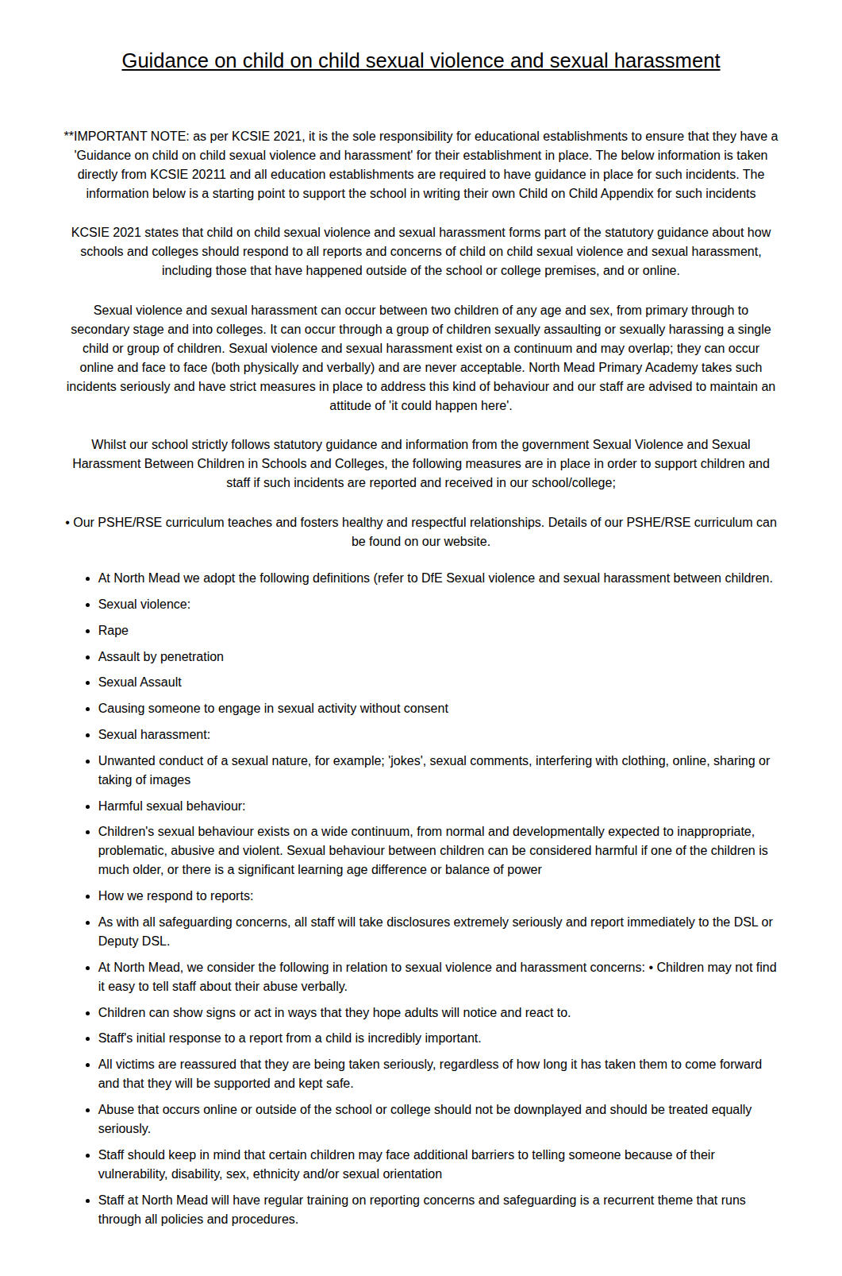Guidance on child on child sexual violence and sexual harassment
**IMPORTANT NOTE: as per KCSIE 2021, it is the sole responsibility for educational establishments to ensure that they have a 'Guidance on child on child sexual violence and harassment' for their establishment in place. The below information is taken directly from KCSIE 20211 and all education establishments are required to have guidance in place for such incidents. The information below is a starting point to support the school in writing their own Child on Child Appendix for such incidents
KCSIE 2021 states that child on child sexual violence and sexual harassment forms part of the statutory guidance about how schools and colleges should respond to all reports and concerns of child on child sexual violence and sexual harassment, including those that have happened outside of the school or college premises, and or online.
Sexual violence and sexual harassment can occur between two children of any age and sex, from primary through to secondary stage and into colleges. It can occur through a group of children sexually assaulting or sexually harassing a single child or group of children. Sexual violence and sexual harassment exist on a continuum and may overlap; they can occur online and face to face (both physically and verbally) and are never acceptable. North Mead Primary Academy takes such incidents seriously and have strict measures in place to address this kind of behaviour and our staff are advised to maintain an attitude of 'it could happen here'.
Whilst our school strictly follows statutory guidance and information from the government Sexual Violence and Sexual Harassment Between Children in Schools and Colleges, the following measures are in place in order to support children and staff if such incidents are reported and received in our school/college;
• Our PSHE/RSE curriculum teaches and fosters healthy and respectful relationships. Details of our PSHE/RSE curriculum can be found on our website.
At North Mead we adopt the following definitions (refer to DfE Sexual violence and sexual harassment between children.
Sexual violence:
Rape
Assault by penetration
Sexual Assault
Causing someone to engage in sexual activity without consent
Sexual harassment:
Unwanted conduct of a sexual nature, for example; 'jokes', sexual comments, interfering with clothing, online, sharing or taking of images
Harmful sexual behaviour:
Children's sexual behaviour exists on a wide continuum, from normal and developmentally expected to inappropriate, problematic, abusive and violent. Sexual behaviour between children can be considered harmful if one of the children is much older, or there is a significant learning age difference or balance of power
How we respond to reports:
As with all safeguarding concerns, all staff will take disclosures extremely seriously and report immediately to the DSL or Deputy DSL.
At North Mead, we consider the following in relation to sexual violence and harassment concerns: • Children may not find it easy to tell staff about their abuse verbally.
Children can show signs or act in ways that they hope adults will notice and react to.
Staff's initial response to a report from a child is incredibly important.
All victims are reassured that they are being taken seriously, regardless of how long it has taken them to come forward and that they will be supported and kept safe.
Abuse that occurs online or outside of the school or college should not be downplayed and should be treated equally seriously.
Staff should keep in mind that certain children may face additional barriers to telling someone because of their vulnerability, disability, sex, ethnicity and/or sexual orientation
Staff at North Mead will have regular training on reporting concerns and safeguarding is a recurrent theme that runs through all policies and procedures.